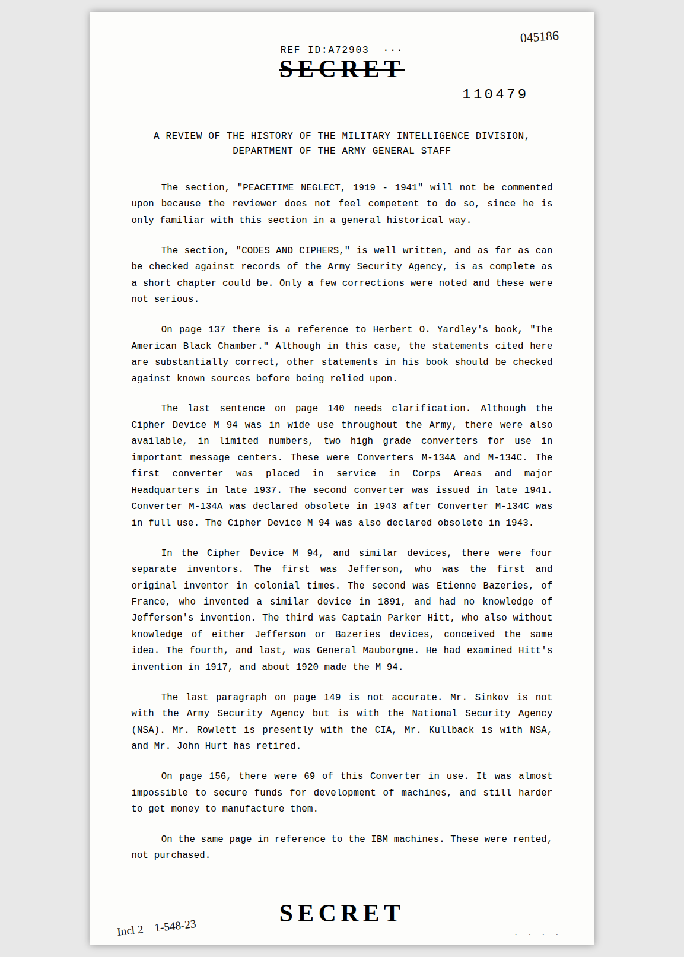045186
REF ID:A72903 ···
SECRET
110479
A REVIEW OF THE HISTORY OF THE MILITARY INTELLIGENCE DIVISION,
DEPARTMENT OF THE ARMY GENERAL STAFF
The section, "PEACETIME NEGLECT, 1919 - 1941" will not be commented upon because the reviewer does not feel competent to do so, since he is only familiar with this section in a general historical way.
The section, "CODES AND CIPHERS," is well written, and as far as can be checked against records of the Army Security Agency, is as complete as a short chapter could be. Only a few corrections were noted and these were not serious.
On page 137 there is a reference to Herbert O. Yardley's book, "The American Black Chamber." Although in this case, the statements cited here are substantially correct, other statements in his book should be checked against known sources before being relied upon.
The last sentence on page 140 needs clarification. Although the Cipher Device M 94 was in wide use throughout the Army, there were also available, in limited numbers, two high grade converters for use in important message centers. These were Converters M-134A and M-134C. The first converter was placed in service in Corps Areas and major Headquarters in late 1937. The second converter was issued in late 1941. Converter M-134A was declared obsolete in 1943 after Converter M-134C was in full use. The Cipher Device M 94 was also declared obsolete in 1943.
In the Cipher Device M 94, and similar devices, there were four separate inventors. The first was Jefferson, who was the first and original inventor in colonial times. The second was Etienne Bazeries, of France, who invented a similar device in 1891, and had no knowledge of Jefferson's invention. The third was Captain Parker Hitt, who also without knowledge of either Jefferson or Bazeries devices, conceived the same idea. The fourth, and last, was General Mauborgne. He had examined Hitt's invention in 1917, and about 1920 made the M 94.
The last paragraph on page 149 is not accurate. Mr. Sinkov is not with the Army Security Agency but is with the National Security Agency (NSA). Mr. Rowlett is presently with the CIA, Mr. Kullback is with NSA, and Mr. John Hurt has retired.
On page 156, there were 69 of this Converter in use. It was almost impossible to secure funds for development of machines, and still harder to get money to manufacture them.
On the same page in reference to the IBM machines. These were rented, not purchased.
SECRET
Incl 2 1-548-23
· · · ·